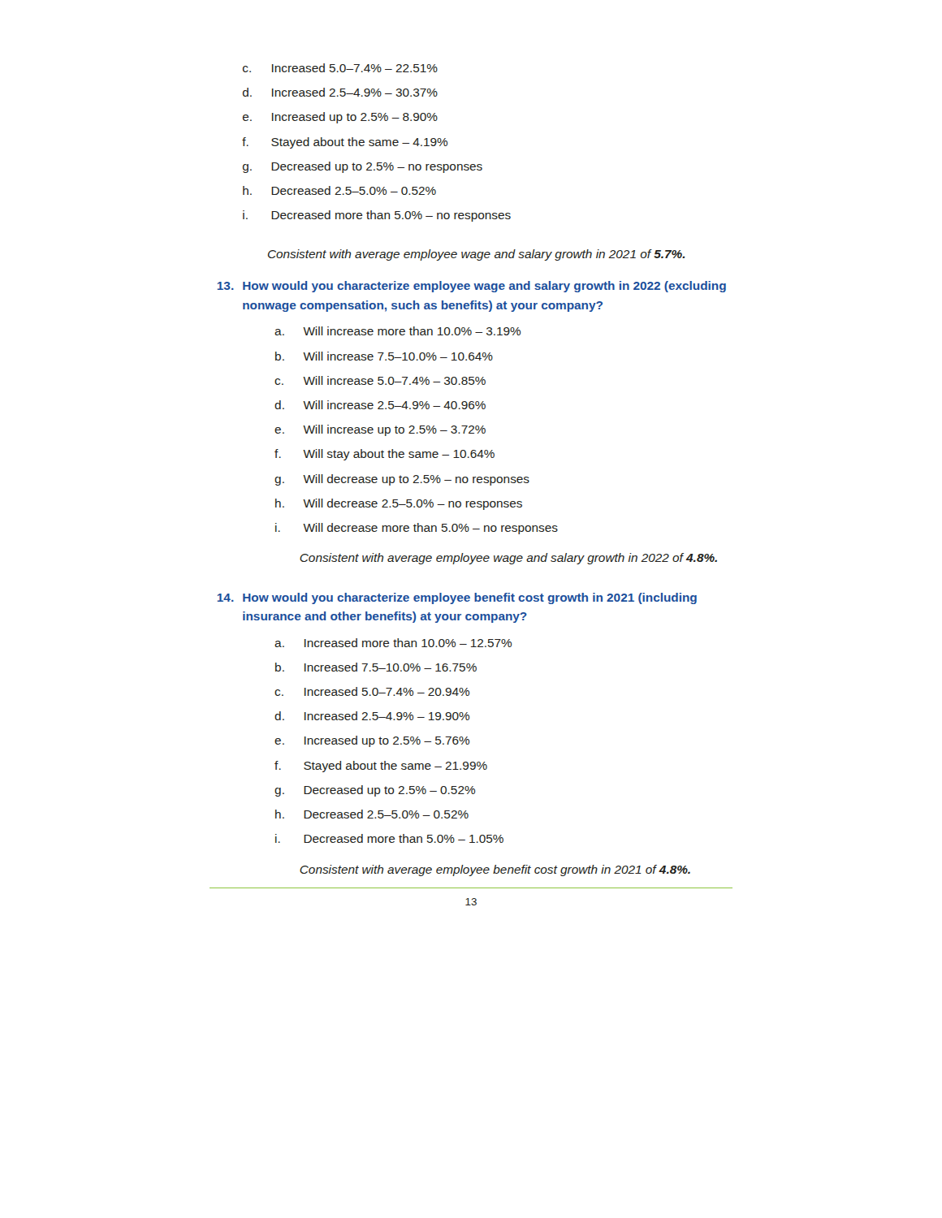Increased 5.0–7.4% – 22.51%
Increased 2.5–4.9% – 30.37%
Increased up to 2.5% – 8.90%
Stayed about the same – 4.19%
Decreased up to 2.5% – no responses
Decreased 2.5–5.0% – 0.52%
Decreased more than 5.0% – no responses
Consistent with average employee wage and salary growth in 2021 of 5.7%.
How would you characterize employee wage and salary growth in 2022 (excluding nonwage compensation, such as benefits) at your company?
Will increase more than 10.0% – 3.19%
Will increase 7.5–10.0% – 10.64%
Will increase 5.0–7.4% – 30.85%
Will increase 2.5–4.9% – 40.96%
Will increase up to 2.5% – 3.72%
Will stay about the same – 10.64%
Will decrease up to 2.5% – no responses
Will decrease 2.5–5.0% – no responses
Will decrease more than 5.0% – no responses
Consistent with average employee wage and salary growth in 2022 of 4.8%.
How would you characterize employee benefit cost growth in 2021 (including insurance and other benefits) at your company?
Increased more than 10.0% – 12.57%
Increased 7.5–10.0% – 16.75%
Increased 5.0–7.4% – 20.94%
Increased 2.5–4.9% – 19.90%
Increased up to 2.5% – 5.76%
Stayed about the same – 21.99%
Decreased up to 2.5% – 0.52%
Decreased 2.5–5.0% – 0.52%
Decreased more than 5.0% – 1.05%
Consistent with average employee benefit cost growth in 2021 of 4.8%.
13